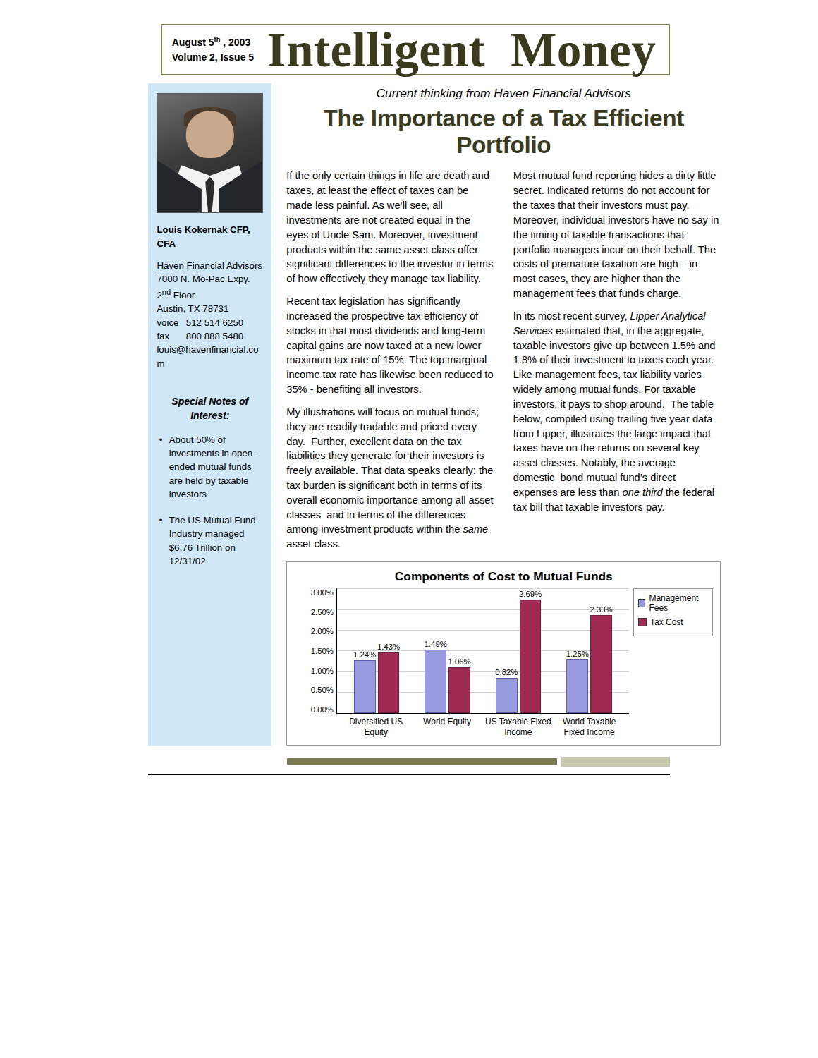August 5th , 2003
Volume 2, Issue 5
Intelligent Money
Louis Kokernak CFP, CFA
Haven Financial Advisors
7000 N. Mo-Pac Expy.
2nd Floor
Austin, TX 78731
voice 512 514 6250 fax 800 888 5480 louis@havenfinancial.com
Special Notes of Interest:
About 50% of investments in open-ended mutual funds are held by taxable investors
The US Mutual Fund Industry managed $6.76 Trillion on 12/31/02
Current thinking from Haven Financial Advisors
The Importance of a Tax Efficient Portfolio
If the only certain things in life are death and taxes, at least the effect of taxes can be made less painful. As we’ll see, all investments are not created equal in the eyes of Uncle Sam. Moreover, investment products within the same asset class offer significant differences to the investor in terms of how effectively they manage tax liability.
Recent tax legislation has significantly increased the prospective tax efficiency of stocks in that most dividends and long-term capital gains are now taxed at a new lower maximum tax rate of 15%. The top marginal income tax rate has likewise been reduced to 35% - benefiting all investors.
My illustrations will focus on mutual funds; they are readily tradable and priced every day. Further, excellent data on the tax liabilities they generate for their investors is freely available. That data speaks clearly: the tax burden is significant both in terms of its overall economic importance among all asset classes and in terms of the differences among investment products within the same asset class.
Most mutual fund reporting hides a dirty little secret. Indicated returns do not account for the taxes that their investors must pay. Moreover, individual investors have no say in the timing of taxable transactions that portfolio managers incur on their behalf. The costs of premature taxation are high – in most cases, they are higher than the management fees that funds charge.
In its most recent survey, Lipper Analytical Services estimated that, in the aggregate, taxable investors give up between 1.5% and 1.8% of their investment to taxes each year. Like management fees, tax liability varies widely among mutual funds. For taxable investors, it pays to shop around. The table below, compiled using trailing five year data from Lipper, illustrates the large impact that taxes have on the returns on several key asset classes. Notably, the average domestic bond mutual fund’s direct expenses are less than one third the federal tax bill that taxable investors pay.
Components of Cost to Mutual Funds
3.00%
2.50%
2.00%
1.50%
1.00%
0.50%
0.00%
1.24%
1.43%
1.49%
1.06%
0.82%
2.69%
1.25%
2.33%
Diversified US Equity
World Equity
US Taxable Fixed Income
World Taxable Fixed Income
Management Fees
Tax Cost